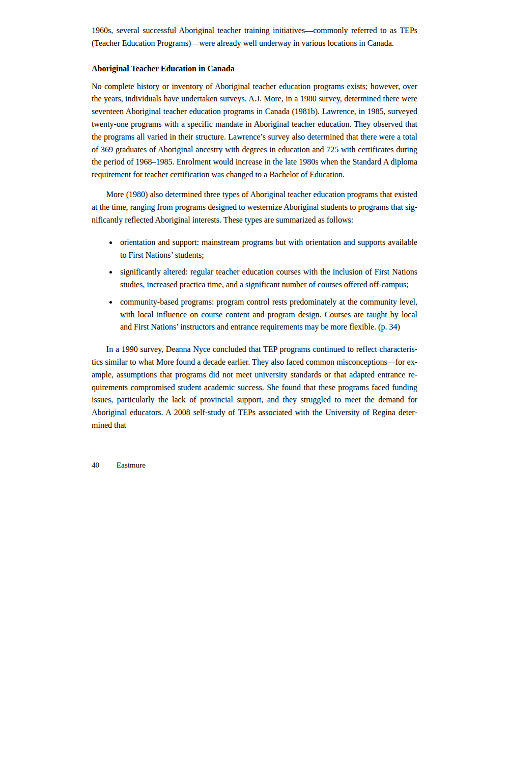1960s, several successful Aboriginal teacher training initiatives—commonly referred to as TEPs (Teacher Education Programs)—were already well underway in various locations in Canada.
Aboriginal Teacher Education in Canada
No complete history or inventory of Aboriginal teacher education programs exists; however, over the years, individuals have undertaken surveys. A.J. More, in a 1980 survey, determined there were seventeen Aboriginal teacher education programs in Canada (1981b). Lawrence, in 1985, surveyed twenty-one programs with a specific mandate in Aboriginal teacher education. They observed that the programs all varied in their structure. Lawrence’s survey also determined that there were a total of 369 graduates of Aboriginal ancestry with degrees in education and 725 with certificates during the period of 1968–1985. Enrolment would increase in the late 1980s when the Standard A diploma requirement for teacher certification was changed to a Bachelor of Education.
More (1980) also determined three types of Aboriginal teacher education programs that existed at the time, ranging from programs designed to westernize Aboriginal students to programs that significantly reflected Aboriginal interests. These types are summarized as follows:
orientation and support: mainstream programs but with orientation and supports available to First Nations’ students;
significantly altered: regular teacher education courses with the inclusion of First Nations studies, increased practica time, and a significant number of courses offered off-campus;
community-based programs: program control rests predominately at the community level, with local influence on course content and program design. Courses are taught by local and First Nations’ instructors and entrance requirements may be more flexible. (p. 34)
In a 1990 survey, Deanna Nyce concluded that TEP programs continued to reflect characteristics similar to what More found a decade earlier. They also faced common misconceptions—for example, assumptions that programs did not meet university standards or that adapted entrance requirements compromised student academic success. She found that these programs faced funding issues, particularly the lack of provincial support, and they struggled to meet the demand for Aboriginal educators. A 2008 self-study of TEPs associated with the University of Regina determined that
40 Eastmure